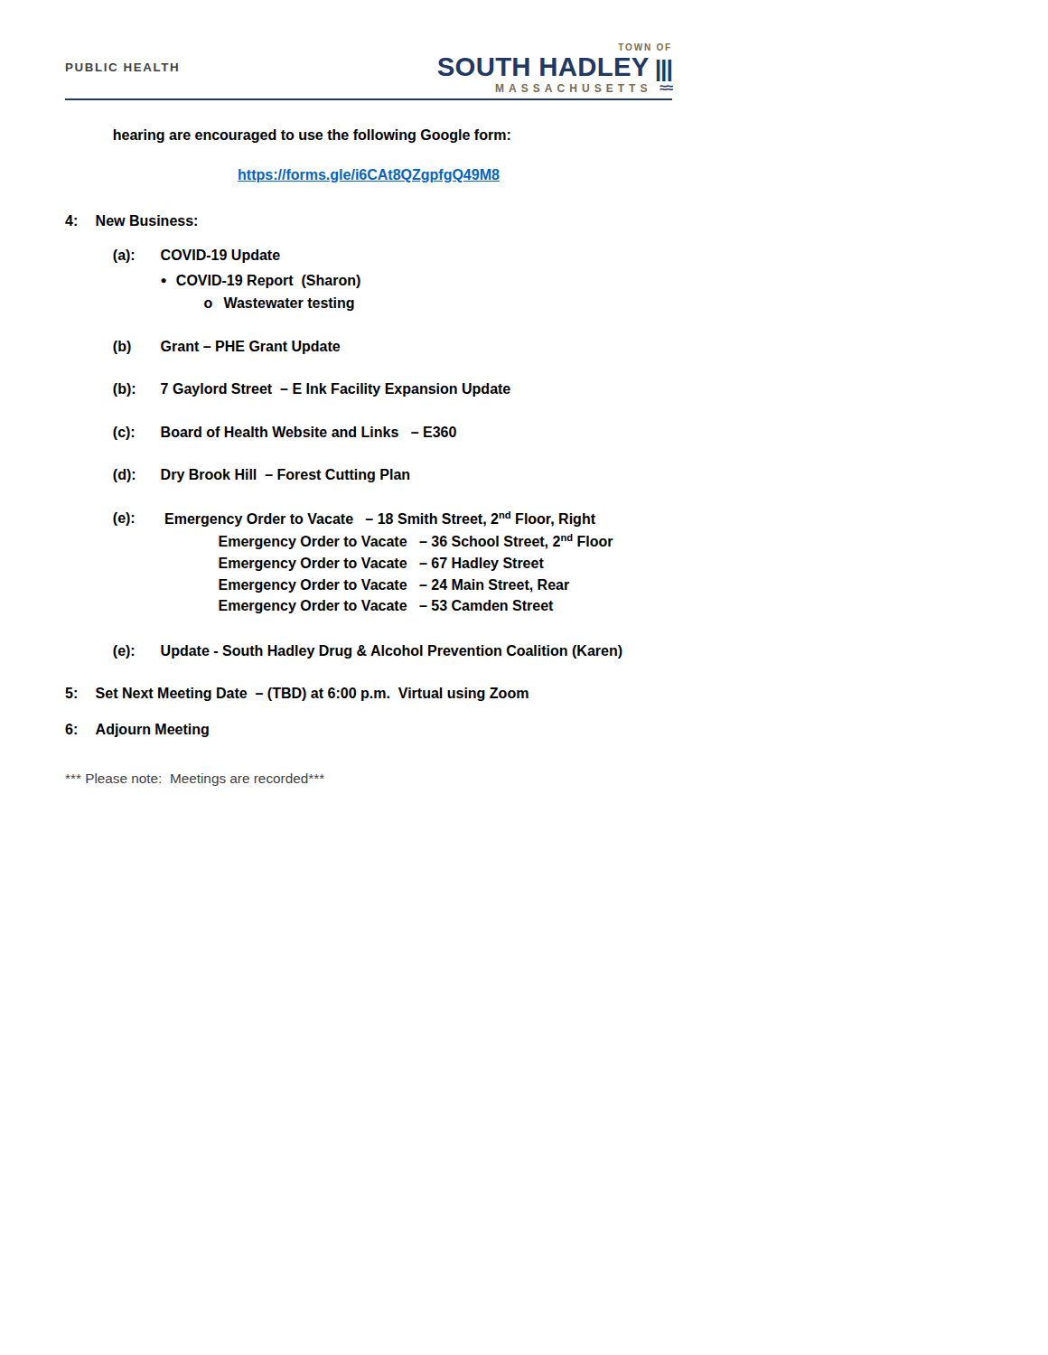PUBLIC HEALTH
TOWN OF
SOUTH HADLEY|||
MASSACHUSETTS ≈≈
hearing are encouraged to use the following Google form:
https://forms.gle/i6CAt8QZgpfgQ49M8
4: New Business:
(a): COVID-19 Update
COVID-19 Report (Sharon)
Wastewater testing
(b) Grant – PHE Grant Update
(b): 7 Gaylord Street – E Ink Facility Expansion Update
(c): Board of Health Website and Links – E360
(d): Dry Brook Hill – Forest Cutting Plan
(e):
Emergency Order to Vacate – 18 Smith Street, 2nd Floor, Right
Emergency Order to Vacate – 36 School Street, 2nd Floor
Emergency Order to Vacate – 67 Hadley Street
Emergency Order to Vacate – 24 Main Street, Rear
Emergency Order to Vacate – 53 Camden Street
(e): Update - South Hadley Drug & Alcohol Prevention Coalition (Karen)
5: Set Next Meeting Date – (TBD) at 6:00 p.m. Virtual using Zoom
6: Adjourn Meeting
*** Please note: Meetings are recorded***